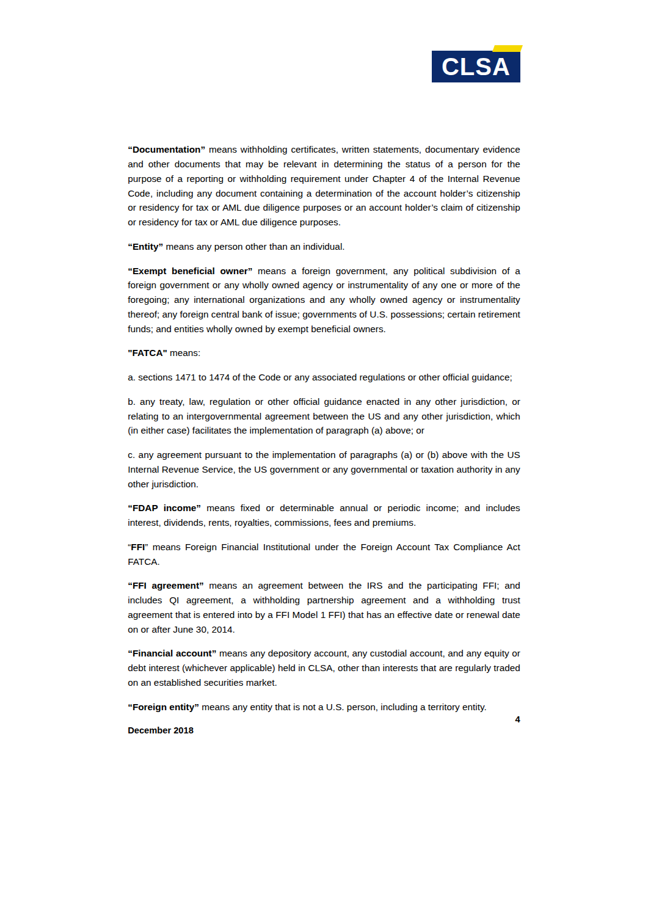CLSA
“Documentation” means withholding certificates, written statements, documentary evidence and other documents that may be relevant in determining the status of a person for the purpose of a reporting or withholding requirement under Chapter 4 of the Internal Revenue Code, including any document containing a determination of the account holder’s citizenship or residency for tax or AML due diligence purposes or an account holder’s claim of citizenship or residency for tax or AML due diligence purposes.
“Entity” means any person other than an individual.
“Exempt beneficial owner” means a foreign government, any political subdivision of a foreign government or any wholly owned agency or instrumentality of any one or more of the foregoing; any international organizations and any wholly owned agency or instrumentality thereof; any foreign central bank of issue; governments of U.S. possessions; certain retirement funds; and entities wholly owned by exempt beneficial owners.
"FATCA" means:
a. sections 1471 to 1474 of the Code or any associated regulations or other official guidance;
b. any treaty, law, regulation or other official guidance enacted in any other jurisdiction, or relating to an intergovernmental agreement between the US and any other jurisdiction, which (in either case) facilitates the implementation of paragraph (a) above; or
c. any agreement pursuant to the implementation of paragraphs (a) or (b) above with the US Internal Revenue Service, the US government or any governmental or taxation authority in any other jurisdiction.
“FDAP income” means fixed or determinable annual or periodic income; and includes interest, dividends, rents, royalties, commissions, fees and premiums.
“FFI” means Foreign Financial Institutional under the Foreign Account Tax Compliance Act FATCA.
“FFI agreement” means an agreement between the IRS and the participating FFI; and includes QI agreement, a withholding partnership agreement and a withholding trust agreement that is entered into by a FFI Model 1 FFI) that has an effective date or renewal date on or after June 30, 2014.
“Financial account” means any depository account, any custodial account, and any equity or debt interest (whichever applicable) held in CLSA, other than interests that are regularly traded on an established securities market.
“Foreign entity” means any entity that is not a U.S. person, including a territory entity.
4
December 2018